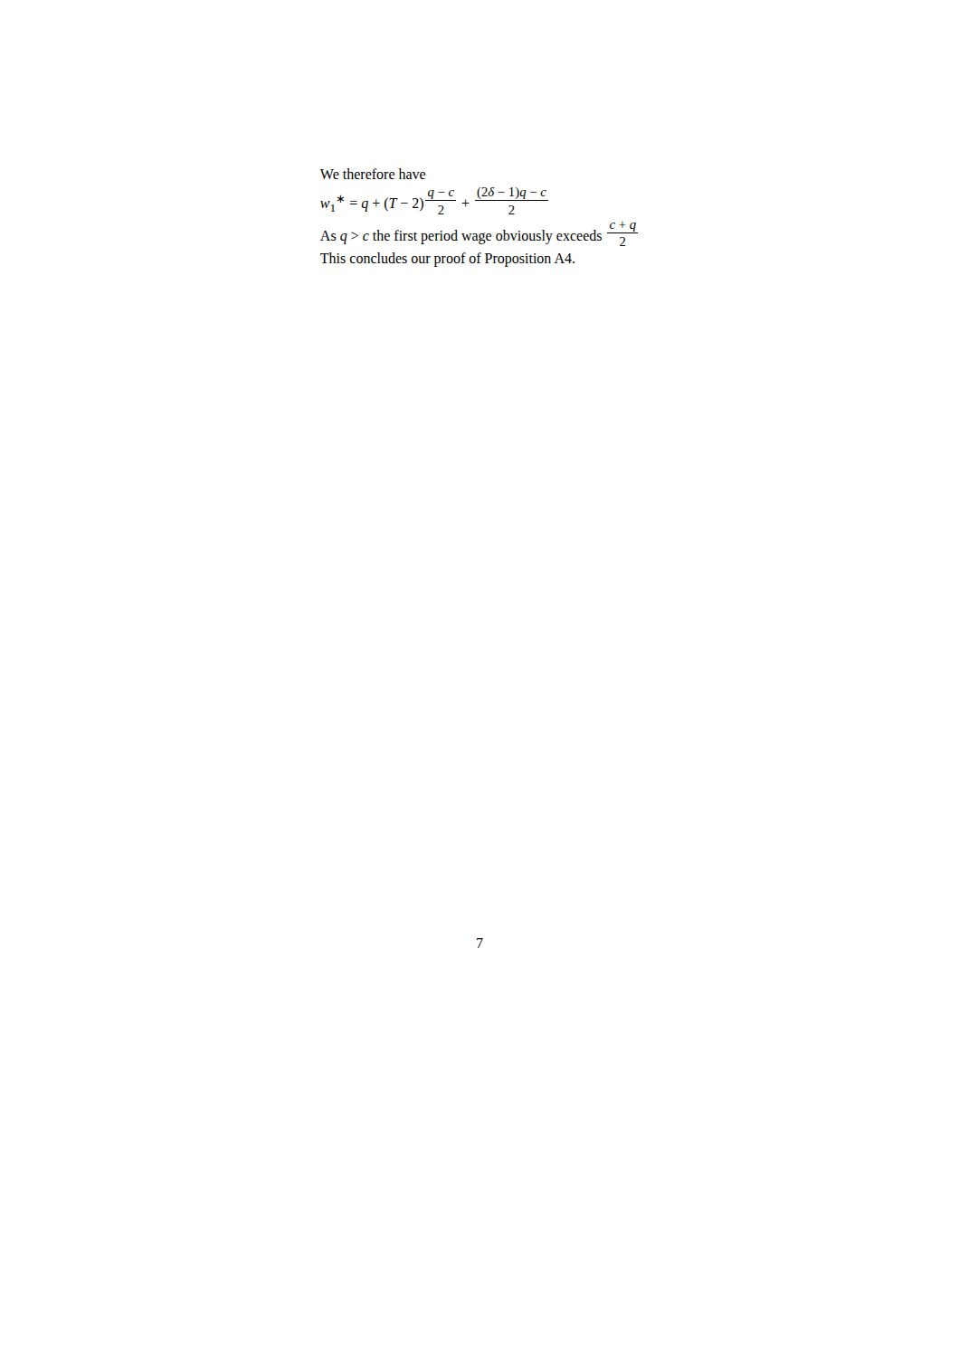We therefore have
w1∗ = q + (T − 2) q − c 2 + (2δ − 1) q − c 2
As q > c the first period wage obviously exceeds c + q 2
This concludes our proof of Proposition A4.
7